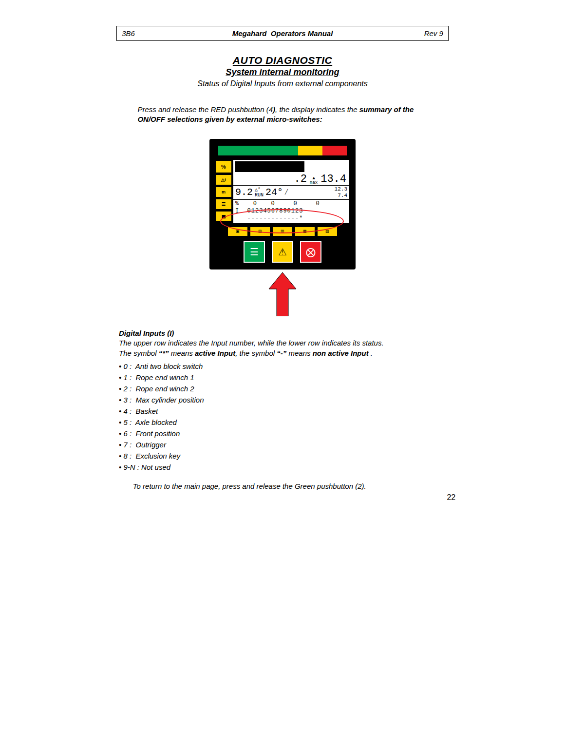3B6
Megahard Operators Manual
Rev 9
AUTO DIAGNOSTIC
System internal monitoring
Status of Digital Inputs from external components
Press and release the RED pushbutton (4), the display indicates the summary of the ON/OFF selections given by external micro-switches:
%
△t
m
☰
▦
.2 ▲
max 13.4
9.2 △°
RUN 24° ╱ 12.3
7.4
% 0 0 0 0
I 01234567890123
-------------*
▣
▤
▥
▦
▧
☰
⚠
⨂
Digital Inputs (I)
The upper row indicates the Input number, while the lower row indicates its status.
The symbol “*” means active Input, the symbol “-” means non active Input .
0 : Anti two block switch
1 : Rope end winch 1
2 : Rope end winch 2
3 : Max cylinder position
4 : Basket
5 : Axle blocked
6 : Front position
7 : Outrigger
8 : Exclusion key
9-N : Not used
To return to the main page, press and release the Green pushbutton (2).
22